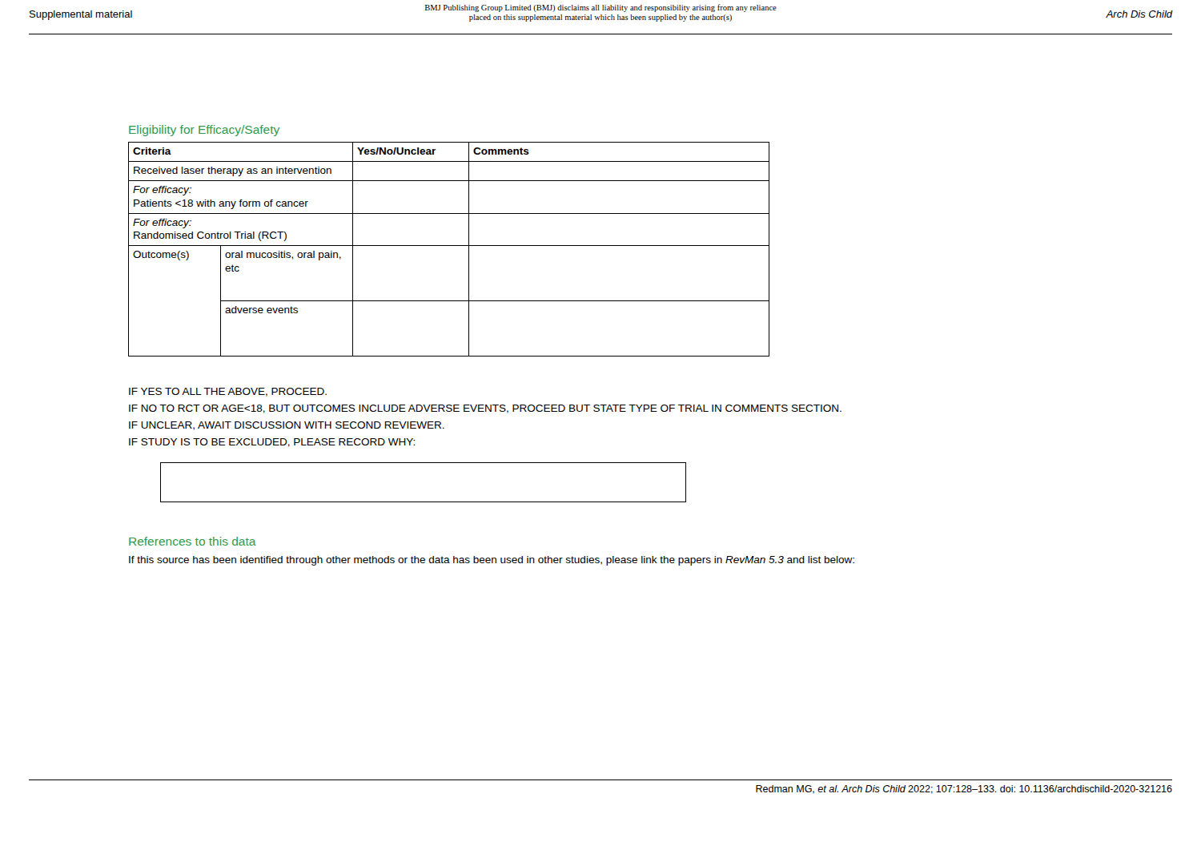Supplemental material
BMJ Publishing Group Limited (BMJ) disclaims all liability and responsibility arising from any reliance placed on this supplemental material which has been supplied by the author(s)
Arch Dis Child
Eligibility for Efficacy/Safety
| Criteria | Yes/No/Unclear | Comments |
| --- | --- | --- |
| Received laser therapy as an intervention | | |
| For efficacy: Patients <18 with any form of cancer | | |
| For efficacy: Randomised Control Trial (RCT) | | |
| Outcome(s) | oral mucositis, oral pain, etc | | |
| adverse events | | |
IF YES TO ALL THE ABOVE, PROCEED.
IF NO TO RCT OR AGE<18, BUT OUTCOMES INCLUDE ADVERSE EVENTS, PROCEED BUT STATE TYPE OF TRIAL IN COMMENTS SECTION.
IF UNCLEAR, AWAIT DISCUSSION WITH SECOND REVIEWER.
IF STUDY IS TO BE EXCLUDED, PLEASE RECORD WHY:
References to this data
If this source has been identified through other methods or the data has been used in other studies, please link the papers in RevMan 5.3 and list below:
Redman MG, et al. Arch Dis Child 2022; 107:128–133. doi: 10.1136/archdischild-2020-321216